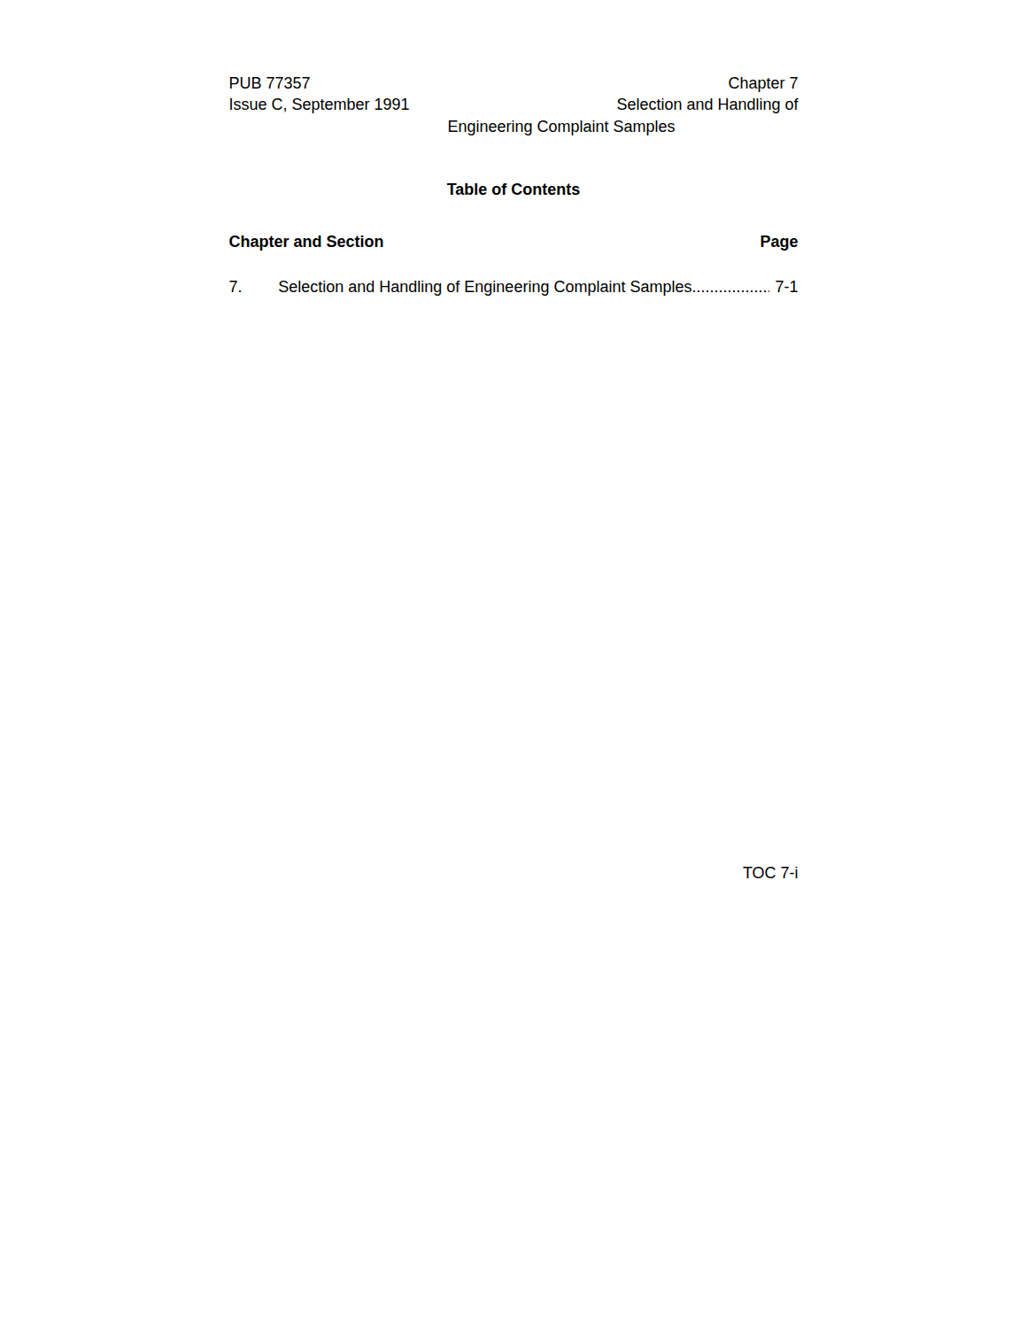PUB 77357
Issue C, September 1991
Chapter 7
Selection and Handling of
Engineering Complaint Samples
Table of Contents
Chapter and Section Page
7. Selection and Handling of Engineering Complaint Samples............................. 7-1
TOC 7-i